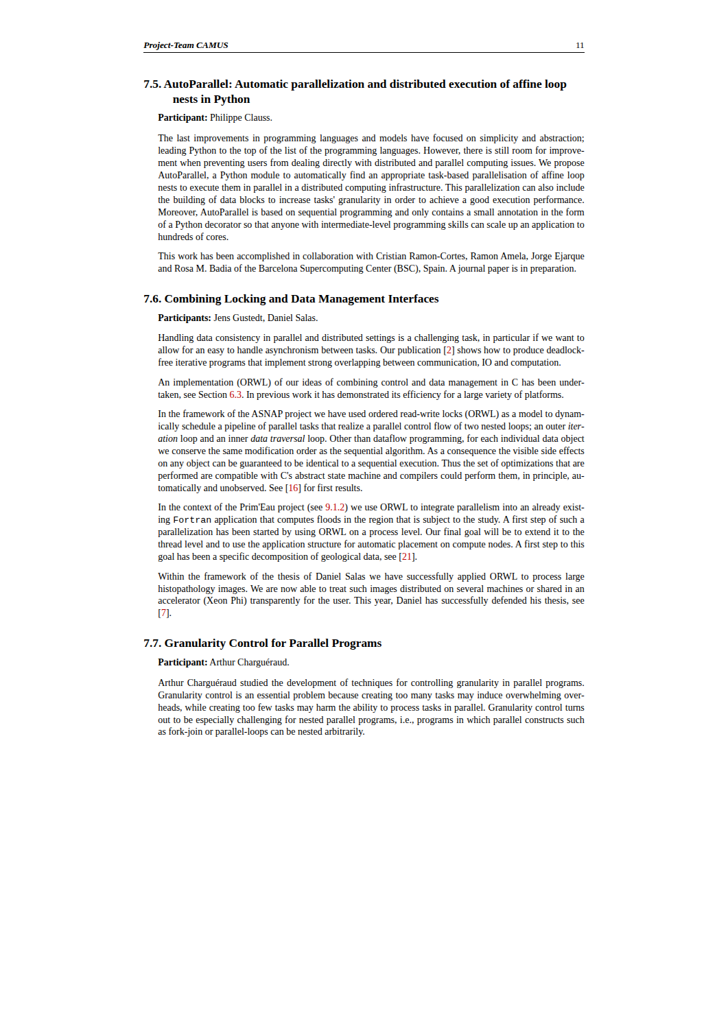Project-Team CAMUS 11
7.5. AutoParallel: Automatic parallelization and distributed execution of affine loop nests in Python
Participant: Philippe Clauss.
The last improvements in programming languages and models have focused on simplicity and abstraction; leading Python to the top of the list of the programming languages. However, there is still room for improvement when preventing users from dealing directly with distributed and parallel computing issues. We propose AutoParallel, a Python module to automatically find an appropriate task-based parallelisation of affine loop nests to execute them in parallel in a distributed computing infrastructure. This parallelization can also include the building of data blocks to increase tasks' granularity in order to achieve a good execution performance. Moreover, AutoParallel is based on sequential programming and only contains a small annotation in the form of a Python decorator so that anyone with intermediate-level programming skills can scale up an application to hundreds of cores.
This work has been accomplished in collaboration with Cristian Ramon-Cortes, Ramon Amela, Jorge Ejarque and Rosa M. Badia of the Barcelona Supercomputing Center (BSC), Spain. A journal paper is in preparation.
7.6. Combining Locking and Data Management Interfaces
Participants: Jens Gustedt, Daniel Salas.
Handling data consistency in parallel and distributed settings is a challenging task, in particular if we want to allow for an easy to handle asynchronism between tasks. Our publication [2] shows how to produce deadlock-free iterative programs that implement strong overlapping between communication, IO and computation.
An implementation (ORWL) of our ideas of combining control and data management in C has been undertaken, see Section 6.3. In previous work it has demonstrated its efficiency for a large variety of platforms.
In the framework of the ASNAP project we have used ordered read-write locks (ORWL) as a model to dynamically schedule a pipeline of parallel tasks that realize a parallel control flow of two nested loops; an outer iteration loop and an inner data traversal loop. Other than dataflow programming, for each individual data object we conserve the same modification order as the sequential algorithm. As a consequence the visible side effects on any object can be guaranteed to be identical to a sequential execution. Thus the set of optimizations that are performed are compatible with C's abstract state machine and compilers could perform them, in principle, automatically and unobserved. See [16] for first results.
In the context of the Prim'Eau project (see 9.1.2) we use ORWL to integrate parallelism into an already existing Fortran application that computes floods in the region that is subject to the study. A first step of such a parallelization has been started by using ORWL on a process level. Our final goal will be to extend it to the thread level and to use the application structure for automatic placement on compute nodes. A first step to this goal has been a specific decomposition of geological data, see [21].
Within the framework of the thesis of Daniel Salas we have successfully applied ORWL to process large histopathology images. We are now able to treat such images distributed on several machines or shared in an accelerator (Xeon Phi) transparently for the user. This year, Daniel has successfully defended his thesis, see [7].
7.7. Granularity Control for Parallel Programs
Participant: Arthur Charguéraud.
Arthur Charguéraud studied the development of techniques for controlling granularity in parallel programs. Granularity control is an essential problem because creating too many tasks may induce overwhelming overheads, while creating too few tasks may harm the ability to process tasks in parallel. Granularity control turns out to be especially challenging for nested parallel programs, i.e., programs in which parallel constructs such as fork-join or parallel-loops can be nested arbitrarily.